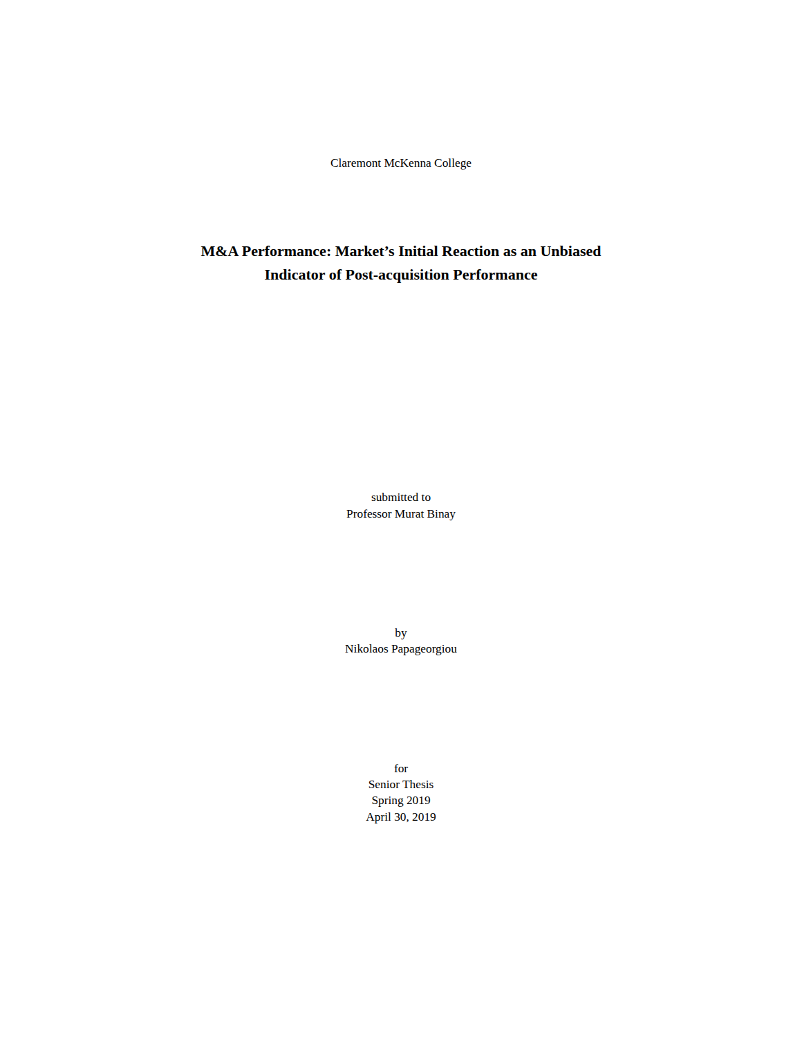Claremont McKenna College
M&A Performance: Market’s Initial Reaction as an Unbiased Indicator of Post-acquisition Performance
submitted to
Professor Murat Binay
by
Nikolaos Papageorgiou
for
Senior Thesis
Spring 2019
April 30, 2019